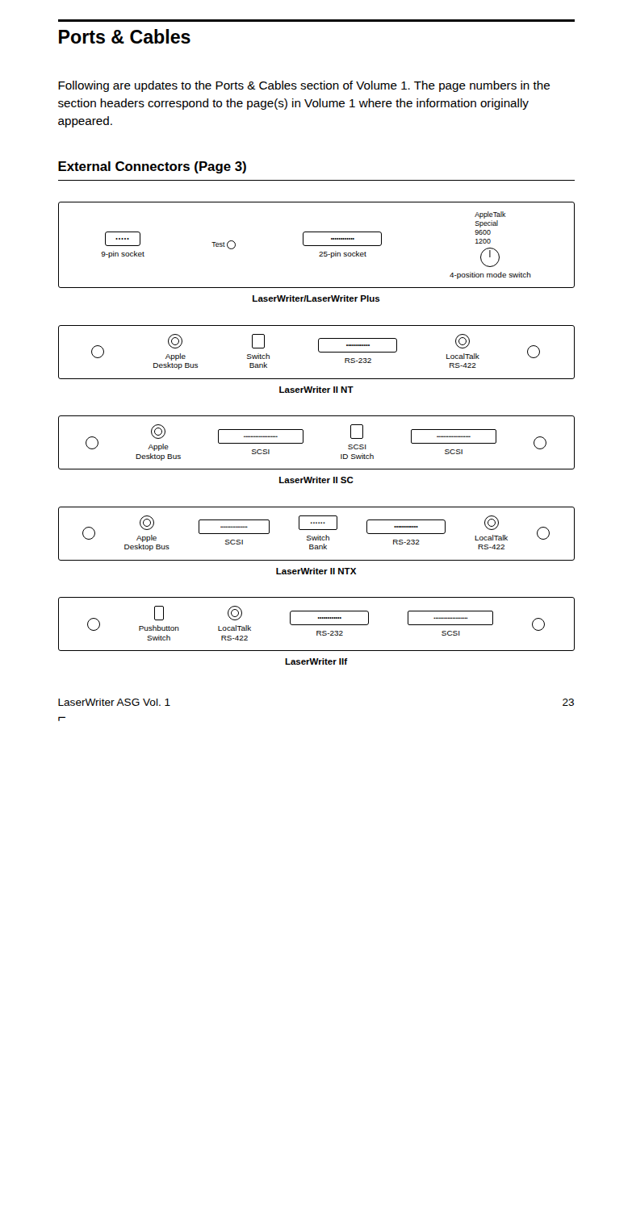Ports & Cables
Following are updates to the Ports & Cables section of Volume 1. The page numbers in the section headers correspond to the page(s) in Volume 1 where the information originally appeared.
External Connectors (Page 3)
••••• 9-pin socket
Test
•••••••••••• 25-pin socket
AppleTalk
Special
9600
1200
4-position mode switch
LaserWriter/LaserWriter Plus
Apple
Desktop Bus
Switch
Bank
•••••••••••• RS-232
LocalTalk
RS-422
LaserWriter II NT
Apple
Desktop Bus
•••••••••••••••••••• SCSI
SCSI
ID Switch
•••••••••••••••••••• SCSI
LaserWriter II SC
Apple
Desktop Bus
•••••••••••••••• SCSI
▪▪▪▪▪▪ Switch
Bank
•••••••••••• RS-232
LocalTalk
RS-422
LaserWriter II NTX
Pushbutton
Switch
LocalTalk
RS-422
•••••••••••• RS-232
•••••••••••••••••••• SCSI
LaserWriter IIf
LaserWriter ASG Vol. 1 23
⌐